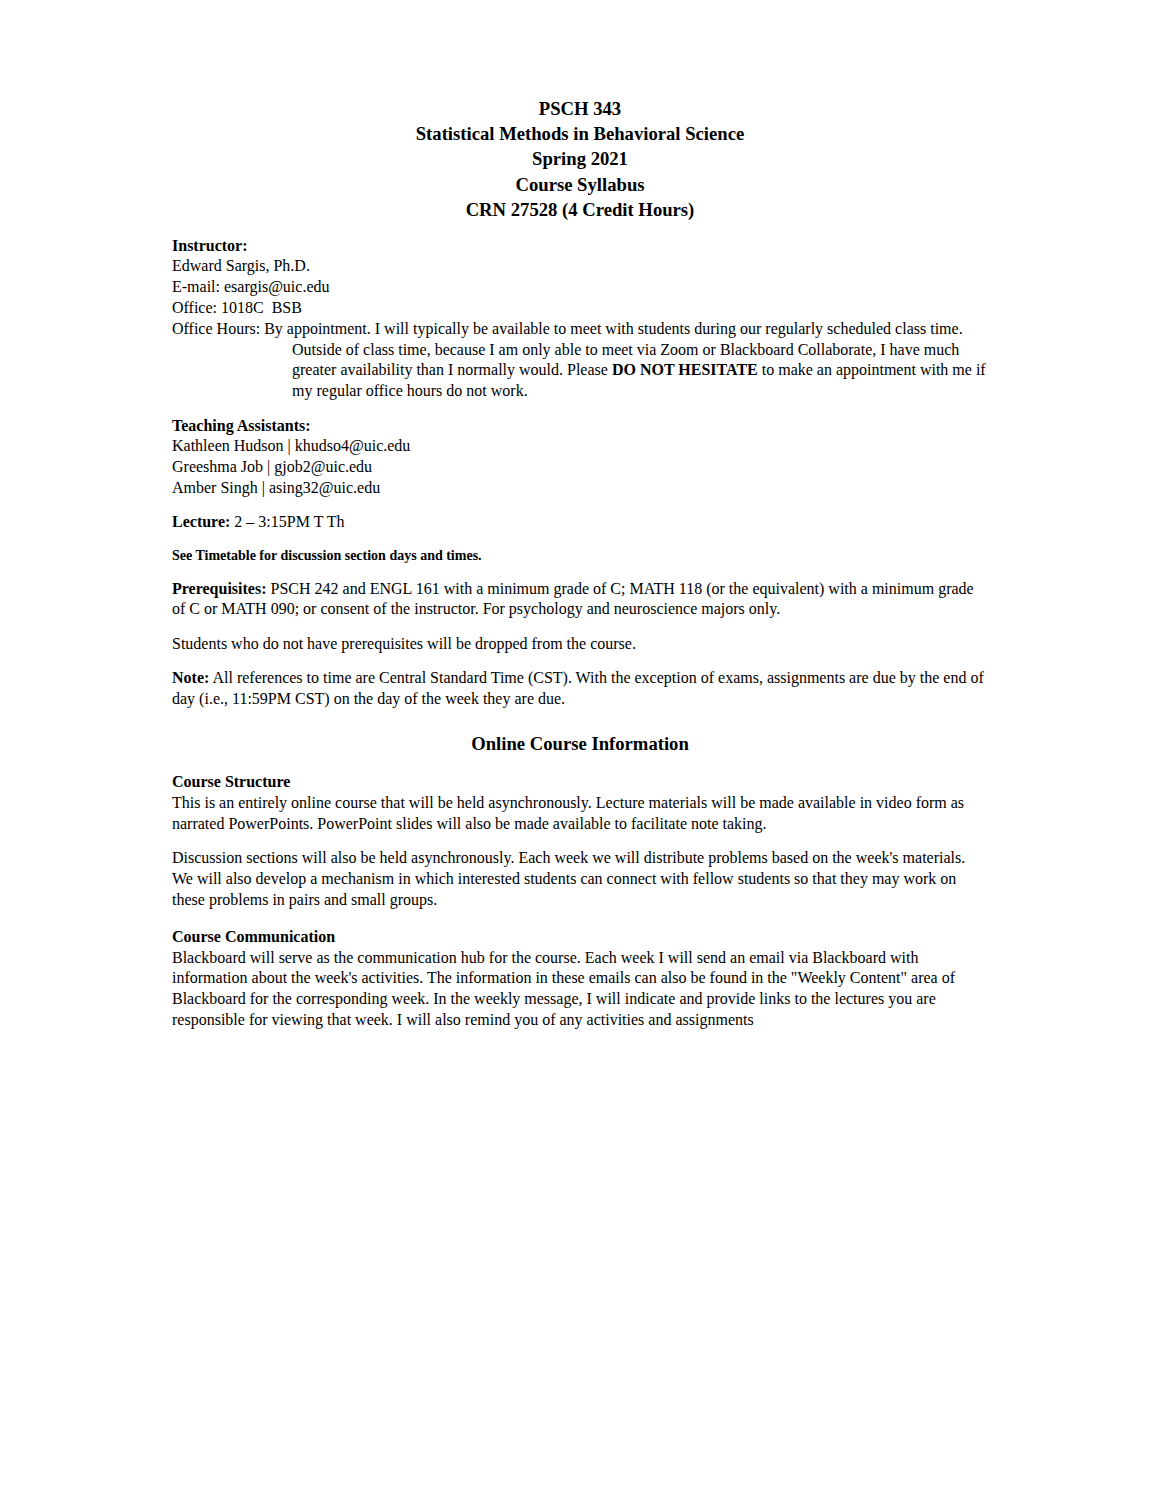PSCH 343
Statistical Methods in Behavioral Science
Spring 2021
Course Syllabus
CRN 27528 (4 Credit Hours)
Instructor:
Edward Sargis, Ph.D.
E-mail: esargis@uic.edu
Office: 1018C BSB
Office Hours: By appointment. I will typically be available to meet with students during our regularly scheduled class time. Outside of class time, because I am only able to meet via Zoom or Blackboard Collaborate, I have much greater availability than I normally would. Please DO NOT HESITATE to make an appointment with me if my regular office hours do not work.
Teaching Assistants:
Kathleen Hudson | khudso4@uic.edu
Greeshma Job | gjob2@uic.edu
Amber Singh | asing32@uic.edu
Lecture: 2 – 3:15PM T Th
See Timetable for discussion section days and times.
Prerequisites: PSCH 242 and ENGL 161 with a minimum grade of C; MATH 118 (or the equivalent) with a minimum grade of C or MATH 090; or consent of the instructor. For psychology and neuroscience majors only.
Students who do not have prerequisites will be dropped from the course.
Note: All references to time are Central Standard Time (CST). With the exception of exams, assignments are due by the end of day (i.e., 11:59PM CST) on the day of the week they are due.
Online Course Information
Course Structure
This is an entirely online course that will be held asynchronously. Lecture materials will be made available in video form as narrated PowerPoints. PowerPoint slides will also be made available to facilitate note taking.
Discussion sections will also be held asynchronously. Each week we will distribute problems based on the week's materials. We will also develop a mechanism in which interested students can connect with fellow students so that they may work on these problems in pairs and small groups.
Course Communication
Blackboard will serve as the communication hub for the course. Each week I will send an email via Blackboard with information about the week's activities. The information in these emails can also be found in the "Weekly Content" area of Blackboard for the corresponding week. In the weekly message, I will indicate and provide links to the lectures you are responsible for viewing that week. I will also remind you of any activities and assignments